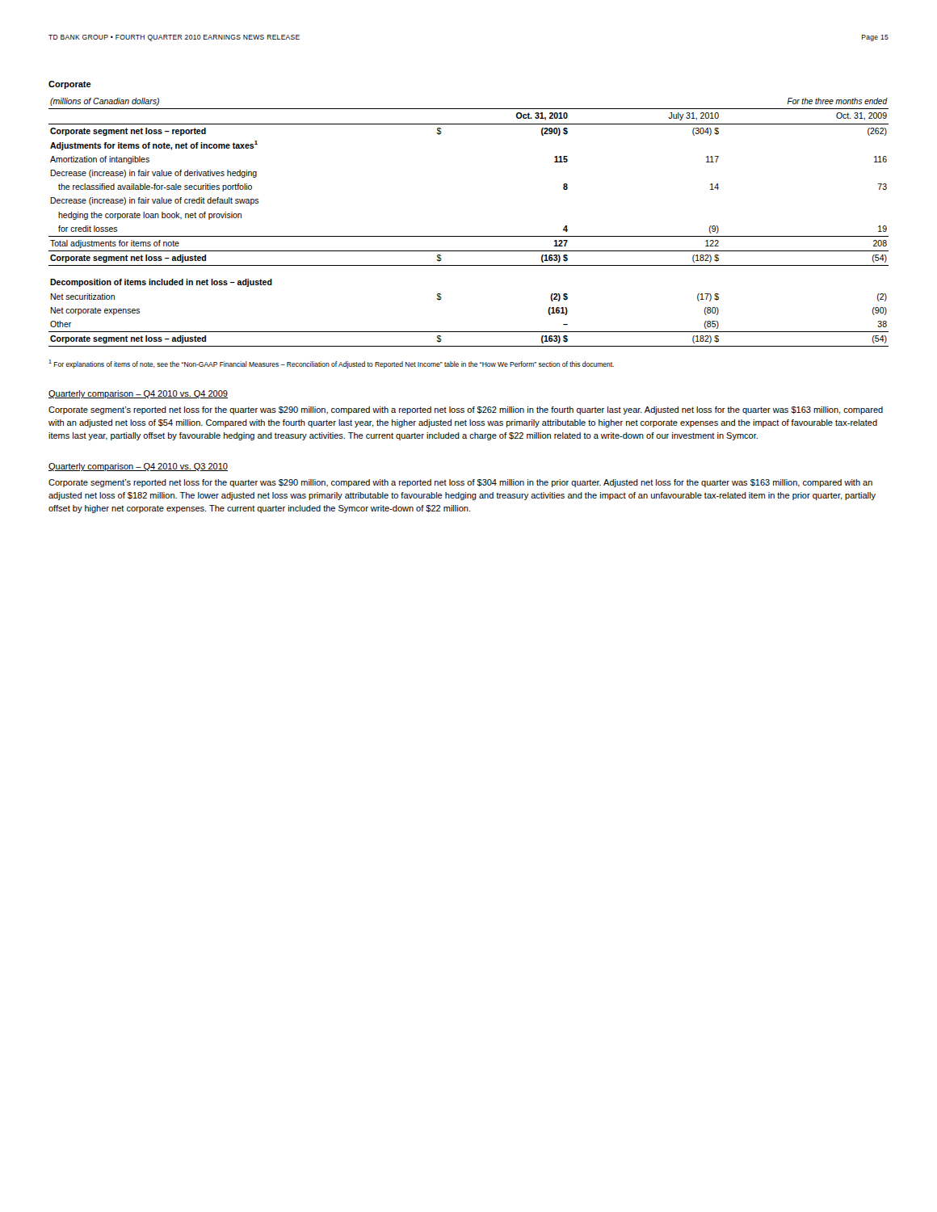TD BANK GROUP • FOURTH QUARTER 2010 EARNINGS NEWS RELEASE
Page 15
Corporate
| (millions of Canadian dollars) | | | | | | For the three months ended |
| | | Oct. 31, 2010 | | July 31, 2010 | | Oct. 31, 2009 |
| Corporate segment net loss – reported | $ | (290) $ | | (304) $ | | (262) |
| Adjustments for items of note, net of income taxes 1 | | | | | | |
| Amortization of intangibles | | 115 | | 117 | | 116 |
| Decrease (increase) in fair value of derivatives hedging | | | | | | |
| the reclassified available-for-sale securities portfolio | | 8 | | 14 | | 73 |
| Decrease (increase) in fair value of credit default swaps | | | | | | |
| hedging the corporate loan book, net of provision | | | | | | |
| for credit losses | | 4 | | (9) | | 19 |
| Total adjustments for items of note | | 127 | | 122 | | 208 |
| Corporate segment net loss – adjusted | $ | (163) $ | | (182) $ | | (54) |
| Decomposition of items included in net loss – adjusted | | | | | | |
| Net securitization | $ | (2) $ | | (17) $ | | (2) |
| Net corporate expenses | | (161) | | (80) | | (90) |
| Other | | – | | (85) | | 38 |
| Corporate segment net loss – adjusted | $ | (163) $ | | (182) $ | | (54) |
1 For explanations of items of note, see the “Non-GAAP Financial Measures – Reconciliation of Adjusted to Reported Net Income” table in the “How We Perform” section of this document.
Quarterly comparison – Q4 2010 vs. Q4 2009
Corporate segment’s reported net loss for the quarter was $290 million, compared with a reported net loss of $262 million in the fourth quarter last year. Adjusted net loss for the quarter was $163 million, compared with an adjusted net loss of $54 million. Compared with the fourth quarter last year, the higher adjusted net loss was primarily attributable to higher net corporate expenses and the impact of favourable tax-related items last year, partially offset by favourable hedging and treasury activities. The current quarter included a charge of $22 million related to a write-down of our investment in Symcor.
Quarterly comparison – Q4 2010 vs. Q3 2010
Corporate segment’s reported net loss for the quarter was $290 million, compared with a reported net loss of $304 million in the prior quarter. Adjusted net loss for the quarter was $163 million, compared with an adjusted net loss of $182 million. The lower adjusted net loss was primarily attributable to favourable hedging and treasury activities and the impact of an unfavourable tax-related item in the prior quarter, partially offset by higher net corporate expenses. The current quarter included the Symcor write-down of $22 million.